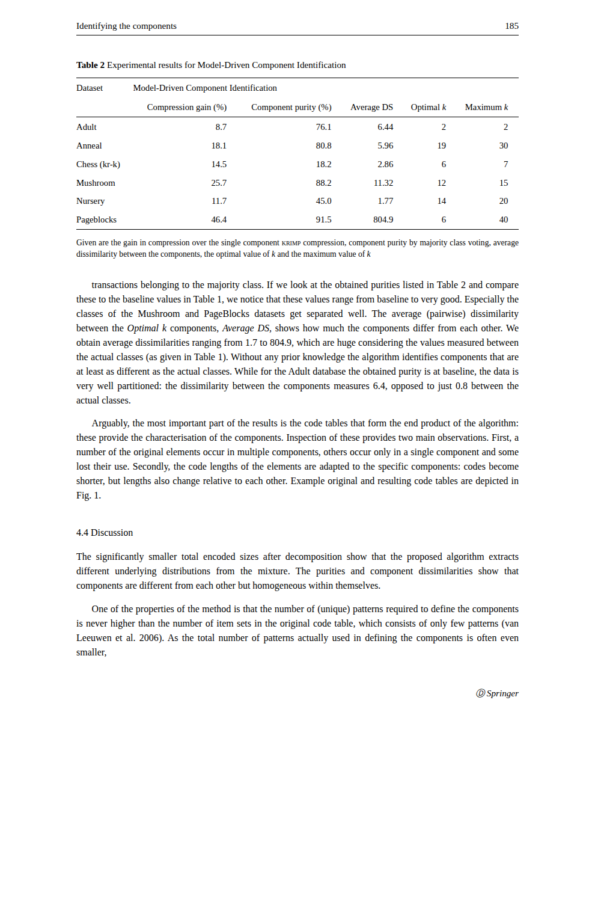Identifying the components 185
Table 2 Experimental results for Model-Driven Component Identification
| Dataset | Model-Driven Component Identification |
| --- | --- |
| | Compression gain (%) | Component purity (%) | Average DS | Optimal k | Maximum k |
| Adult | 8.7 | 76.1 | 6.44 | 2 | 2 |
| Anneal | 18.1 | 80.8 | 5.96 | 19 | 30 |
| Chess (kr-k) | 14.5 | 18.2 | 2.86 | 6 | 7 |
| Mushroom | 25.7 | 88.2 | 11.32 | 12 | 15 |
| Nursery | 11.7 | 45.0 | 1.77 | 14 | 20 |
| Pageblocks | 46.4 | 91.5 | 804.9 | 6 | 40 |
Given are the gain in compression over the single component krimp compression, component purity by majority class voting, average dissimilarity between the components, the optimal value of k and the maximum value of k
transactions belonging to the majority class. If we look at the obtained purities listed in Table 2 and compare these to the baseline values in Table 1, we notice that these values range from baseline to very good. Especially the classes of the Mushroom and PageBlocks datasets get separated well. The average (pairwise) dissimilarity between the Optimal k components, Average DS, shows how much the components differ from each other. We obtain average dissimilarities ranging from 1.7 to 804.9, which are huge considering the values measured between the actual classes (as given in Table 1). Without any prior knowledge the algorithm identifies components that are at least as different as the actual classes. While for the Adult database the obtained purity is at baseline, the data is very well partitioned: the dissimilarity between the components measures 6.4, opposed to just 0.8 between the actual classes.
Arguably, the most important part of the results is the code tables that form the end product of the algorithm: these provide the characterisation of the components. Inspection of these provides two main observations. First, a number of the original elements occur in multiple components, others occur only in a single component and some lost their use. Secondly, the code lengths of the elements are adapted to the specific components: codes become shorter, but lengths also change relative to each other. Example original and resulting code tables are depicted in Fig. 1.
4.4 Discussion
The significantly smaller total encoded sizes after decomposition show that the proposed algorithm extracts different underlying distributions from the mixture. The purities and component dissimilarities show that components are different from each other but homogeneous within themselves.
One of the properties of the method is that the number of (unique) patterns required to define the components is never higher than the number of item sets in the original code table, which consists of only few patterns (van Leeuwen et al. 2006). As the total number of patterns actually used in defining the components is often even smaller,
Ⓓ Springer